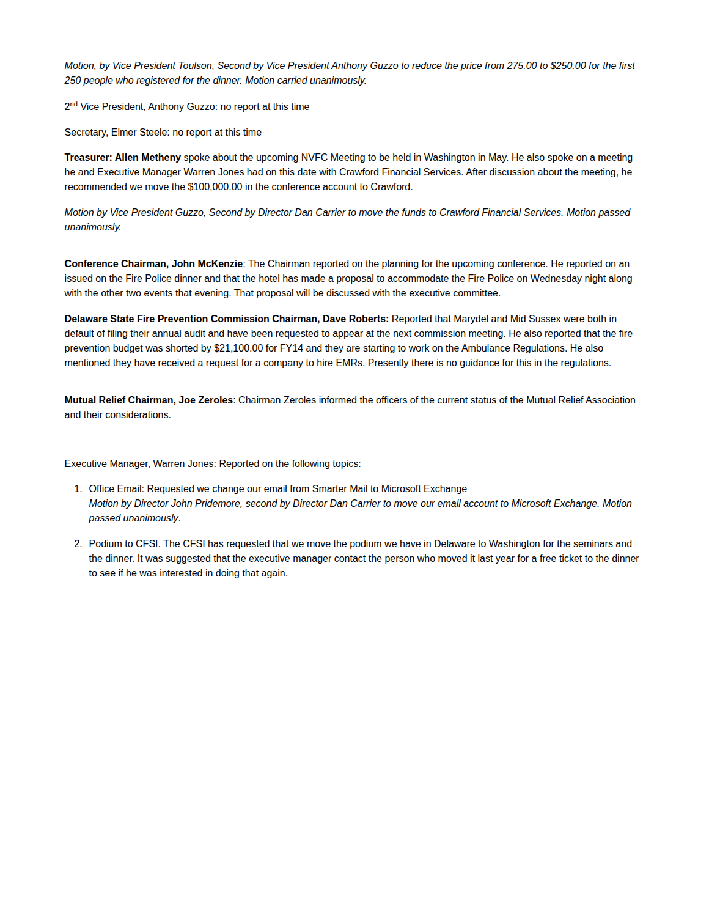Motion, by Vice President Toulson, Second by Vice President Anthony Guzzo to reduce the price from 275.00 to $250.00 for the first 250 people who registered for the dinner. Motion carried unanimously.
2nd Vice President, Anthony Guzzo: no report at this time
Secretary, Elmer Steele: no report at this time
Treasurer: Allen Metheny spoke about the upcoming NVFC Meeting to be held in Washington in May. He also spoke on a meeting he and Executive Manager Warren Jones had on this date with Crawford Financial Services. After discussion about the meeting, he recommended we move the $100,000.00 in the conference account to Crawford.
Motion by Vice President Guzzo, Second by Director Dan Carrier to move the funds to Crawford Financial Services. Motion passed unanimously.
Conference Chairman, John McKenzie: The Chairman reported on the planning for the upcoming conference. He reported on an issued on the Fire Police dinner and that the hotel has made a proposal to accommodate the Fire Police on Wednesday night along with the other two events that evening. That proposal will be discussed with the executive committee.
Delaware State Fire Prevention Commission Chairman, Dave Roberts: Reported that Marydel and Mid Sussex were both in default of filing their annual audit and have been requested to appear at the next commission meeting. He also reported that the fire prevention budget was shorted by $21,100.00 for FY14 and they are starting to work on the Ambulance Regulations. He also mentioned they have received a request for a company to hire EMRs. Presently there is no guidance for this in the regulations.
Mutual Relief Chairman, Joe Zeroles: Chairman Zeroles informed the officers of the current status of the Mutual Relief Association and their considerations.
Executive Manager, Warren Jones: Reported on the following topics:
Office Email: Requested we change our email from Smarter Mail to Microsoft Exchange
Motion by Director John Pridemore, second by Director Dan Carrier to move our email account to Microsoft Exchange. Motion passed unanimously.
Podium to CFSI. The CFSI has requested that we move the podium we have in Delaware to Washington for the seminars and the dinner. It was suggested that the executive manager contact the person who moved it last year for a free ticket to the dinner to see if he was interested in doing that again.